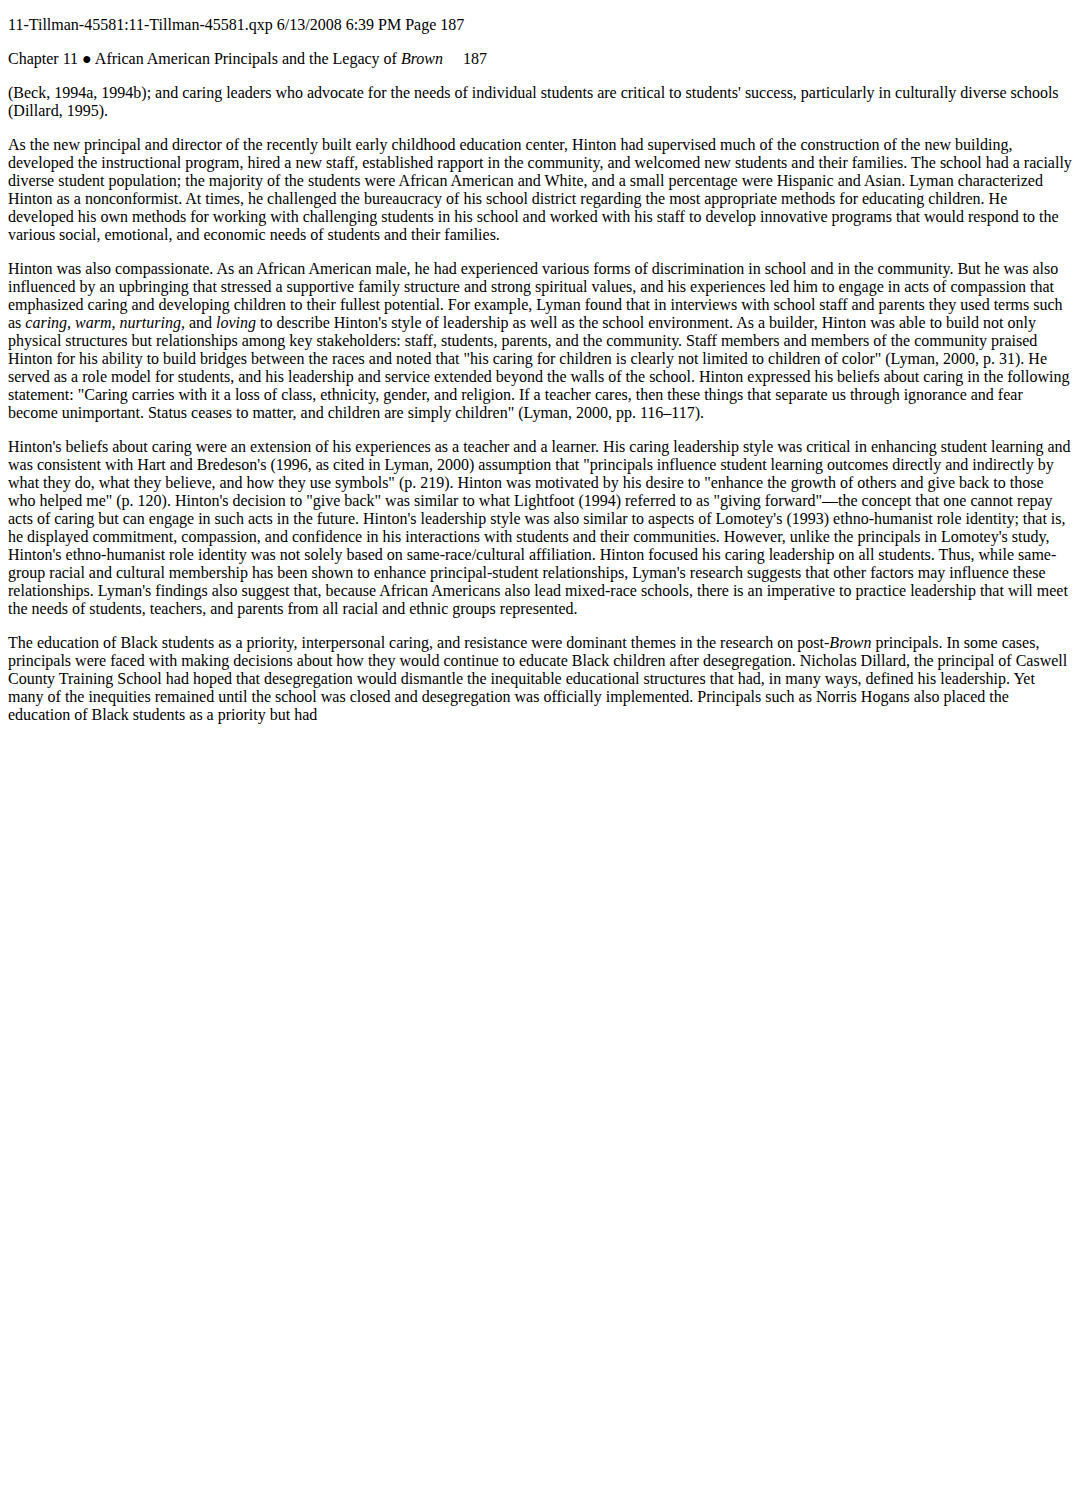11-Tillman-45581:11-Tillman-45581.qxp 6/13/2008 6:39 PM Page 187
Chapter 11 ● African American Principals and the Legacy of Brown 187
(Beck, 1994a, 1994b); and caring leaders who advocate for the needs of individual students are critical to students' success, particularly in culturally diverse schools (Dillard, 1995).
As the new principal and director of the recently built early childhood education center, Hinton had supervised much of the construction of the new building, developed the instructional program, hired a new staff, established rapport in the community, and welcomed new students and their families. The school had a racially diverse student population; the majority of the students were African American and White, and a small percentage were Hispanic and Asian. Lyman characterized Hinton as a nonconformist. At times, he challenged the bureaucracy of his school district regarding the most appropriate methods for educating children. He developed his own methods for working with challenging students in his school and worked with his staff to develop innovative programs that would respond to the various social, emotional, and economic needs of students and their families.
Hinton was also compassionate. As an African American male, he had experienced various forms of discrimination in school and in the community. But he was also influenced by an upbringing that stressed a supportive family structure and strong spiritual values, and his experiences led him to engage in acts of compassion that emphasized caring and developing children to their fullest potential. For example, Lyman found that in interviews with school staff and parents they used terms such as caring, warm, nurturing, and loving to describe Hinton's style of leadership as well as the school environment. As a builder, Hinton was able to build not only physical structures but relationships among key stakeholders: staff, students, parents, and the community. Staff members and members of the community praised Hinton for his ability to build bridges between the races and noted that "his caring for children is clearly not limited to children of color" (Lyman, 2000, p. 31). He served as a role model for students, and his leadership and service extended beyond the walls of the school. Hinton expressed his beliefs about caring in the following statement: "Caring carries with it a loss of class, ethnicity, gender, and religion. If a teacher cares, then these things that separate us through ignorance and fear become unimportant. Status ceases to matter, and children are simply children" (Lyman, 2000, pp. 116–117).
Hinton's beliefs about caring were an extension of his experiences as a teacher and a learner. His caring leadership style was critical in enhancing student learning and was consistent with Hart and Bredeson's (1996, as cited in Lyman, 2000) assumption that "principals influence student learning outcomes directly and indirectly by what they do, what they believe, and how they use symbols" (p. 219). Hinton was motivated by his desire to "enhance the growth of others and give back to those who helped me" (p. 120). Hinton's decision to "give back" was similar to what Lightfoot (1994) referred to as "giving forward"—the concept that one cannot repay acts of caring but can engage in such acts in the future. Hinton's leadership style was also similar to aspects of Lomotey's (1993) ethno-humanist role identity; that is, he displayed commitment, compassion, and confidence in his interactions with students and their communities. However, unlike the principals in Lomotey's study, Hinton's ethno-humanist role identity was not solely based on same-race/cultural affiliation. Hinton focused his caring leadership on all students. Thus, while same-group racial and cultural membership has been shown to enhance principal-student relationships, Lyman's research suggests that other factors may influence these relationships. Lyman's findings also suggest that, because African Americans also lead mixed-race schools, there is an imperative to practice leadership that will meet the needs of students, teachers, and parents from all racial and ethnic groups represented.
The education of Black students as a priority, interpersonal caring, and resistance were dominant themes in the research on post-Brown principals. In some cases, principals were faced with making decisions about how they would continue to educate Black children after desegregation. Nicholas Dillard, the principal of Caswell County Training School had hoped that desegregation would dismantle the inequitable educational structures that had, in many ways, defined his leadership. Yet many of the inequities remained until the school was closed and desegregation was officially implemented. Principals such as Norris Hogans also placed the education of Black students as a priority but had